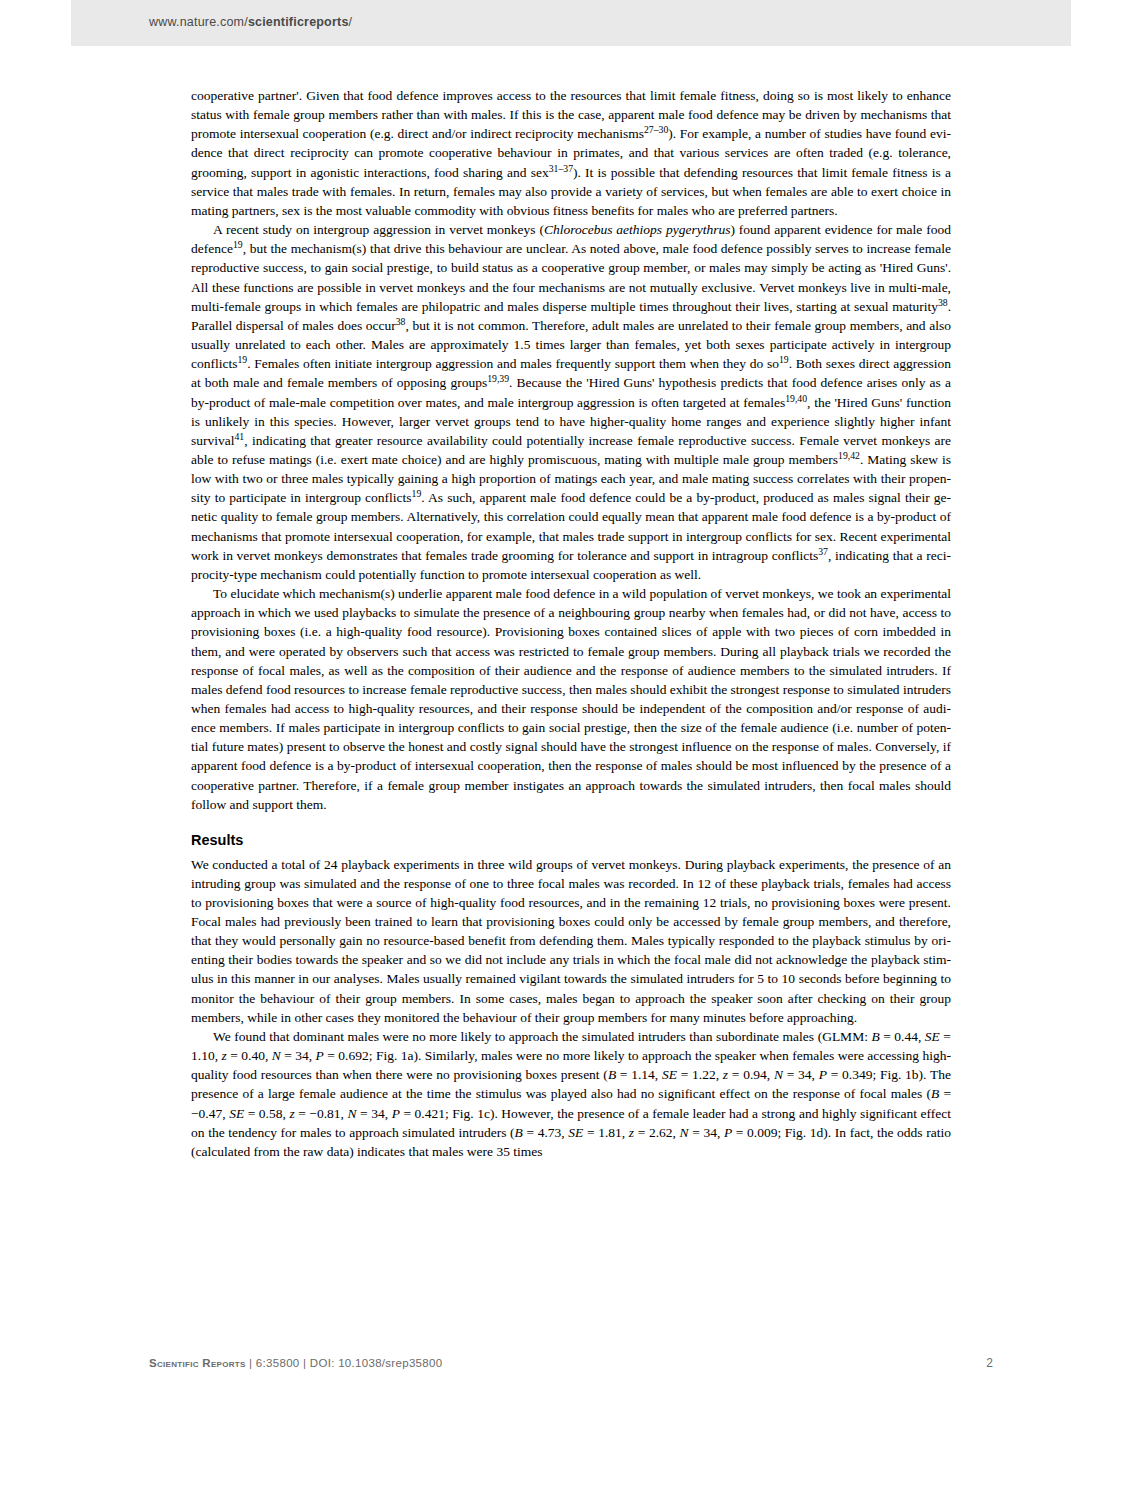www.nature.com/scientificreports/
cooperative partner'. Given that food defence improves access to the resources that limit female fitness, doing so is most likely to enhance status with female group members rather than with males. If this is the case, apparent male food defence may be driven by mechanisms that promote intersexual cooperation (e.g. direct and/or indirect reciprocity mechanisms27–30). For example, a number of studies have found evidence that direct reciprocity can promote cooperative behaviour in primates, and that various services are often traded (e.g. tolerance, grooming, support in agonistic interactions, food sharing and sex31–37). It is possible that defending resources that limit female fitness is a service that males trade with females. In return, females may also provide a variety of services, but when females are able to exert choice in mating partners, sex is the most valuable commodity with obvious fitness benefits for males who are preferred partners.
A recent study on intergroup aggression in vervet monkeys (Chlorocebus aethiops pygerythrus) found apparent evidence for male food defence19, but the mechanism(s) that drive this behaviour are unclear. As noted above, male food defence possibly serves to increase female reproductive success, to gain social prestige, to build status as a cooperative group member, or males may simply be acting as 'Hired Guns'. All these functions are possible in vervet monkeys and the four mechanisms are not mutually exclusive. Vervet monkeys live in multi-male, multi-female groups in which females are philopatric and males disperse multiple times throughout their lives, starting at sexual maturity38. Parallel dispersal of males does occur38, but it is not common. Therefore, adult males are unrelated to their female group members, and also usually unrelated to each other. Males are approximately 1.5 times larger than females, yet both sexes participate actively in intergroup conflicts19. Females often initiate intergroup aggression and males frequently support them when they do so19. Both sexes direct aggression at both male and female members of opposing groups19,39. Because the 'Hired Guns' hypothesis predicts that food defence arises only as a by-product of male-male competition over mates, and male intergroup aggression is often targeted at females19,40, the 'Hired Guns' function is unlikely in this species. However, larger vervet groups tend to have higher-quality home ranges and experience slightly higher infant survival41, indicating that greater resource availability could potentially increase female reproductive success. Female vervet monkeys are able to refuse matings (i.e. exert mate choice) and are highly promiscuous, mating with multiple male group members19,42. Mating skew is low with two or three males typically gaining a high proportion of matings each year, and male mating success correlates with their propensity to participate in intergroup conflicts19. As such, apparent male food defence could be a by-product, produced as males signal their genetic quality to female group members. Alternatively, this correlation could equally mean that apparent male food defence is a by-product of mechanisms that promote intersexual cooperation, for example, that males trade support in intergroup conflicts for sex. Recent experimental work in vervet monkeys demonstrates that females trade grooming for tolerance and support in intragroup conflicts37, indicating that a reciprocity-type mechanism could potentially function to promote intersexual cooperation as well.
To elucidate which mechanism(s) underlie apparent male food defence in a wild population of vervet monkeys, we took an experimental approach in which we used playbacks to simulate the presence of a neighbouring group nearby when females had, or did not have, access to provisioning boxes (i.e. a high-quality food resource). Provisioning boxes contained slices of apple with two pieces of corn imbedded in them, and were operated by observers such that access was restricted to female group members. During all playback trials we recorded the response of focal males, as well as the composition of their audience and the response of audience members to the simulated intruders. If males defend food resources to increase female reproductive success, then males should exhibit the strongest response to simulated intruders when females had access to high-quality resources, and their response should be independent of the composition and/or response of audience members. If males participate in intergroup conflicts to gain social prestige, then the size of the female audience (i.e. number of potential future mates) present to observe the honest and costly signal should have the strongest influence on the response of males. Conversely, if apparent food defence is a by-product of intersexual cooperation, then the response of males should be most influenced by the presence of a cooperative partner. Therefore, if a female group member instigates an approach towards the simulated intruders, then focal males should follow and support them.
Results
We conducted a total of 24 playback experiments in three wild groups of vervet monkeys. During playback experiments, the presence of an intruding group was simulated and the response of one to three focal males was recorded. In 12 of these playback trials, females had access to provisioning boxes that were a source of high-quality food resources, and in the remaining 12 trials, no provisioning boxes were present. Focal males had previously been trained to learn that provisioning boxes could only be accessed by female group members, and therefore, that they would personally gain no resource-based benefit from defending them. Males typically responded to the playback stimulus by orienting their bodies towards the speaker and so we did not include any trials in which the focal male did not acknowledge the playback stimulus in this manner in our analyses. Males usually remained vigilant towards the simulated intruders for 5 to 10 seconds before beginning to monitor the behaviour of their group members. In some cases, males began to approach the speaker soon after checking on their group members, while in other cases they monitored the behaviour of their group members for many minutes before approaching.
We found that dominant males were no more likely to approach the simulated intruders than subordinate males (GLMM: B = 0.44, SE = 1.10, z = 0.40, N = 34, P = 0.692; Fig. 1a). Similarly, males were no more likely to approach the speaker when females were accessing high-quality food resources than when there were no provisioning boxes present (B = 1.14, SE = 1.22, z = 0.94, N = 34, P = 0.349; Fig. 1b). The presence of a large female audience at the time the stimulus was played also had no significant effect on the response of focal males (B = −0.47, SE = 0.58, z = −0.81, N = 34, P = 0.421; Fig. 1c). However, the presence of a female leader had a strong and highly significant effect on the tendency for males to approach simulated intruders (B = 4.73, SE = 1.81, z = 2.62, N = 34, P = 0.009; Fig. 1d). In fact, the odds ratio (calculated from the raw data) indicates that males were 35 times
Scientific Reports | 6:35800 | DOI: 10.1038/srep35800
2